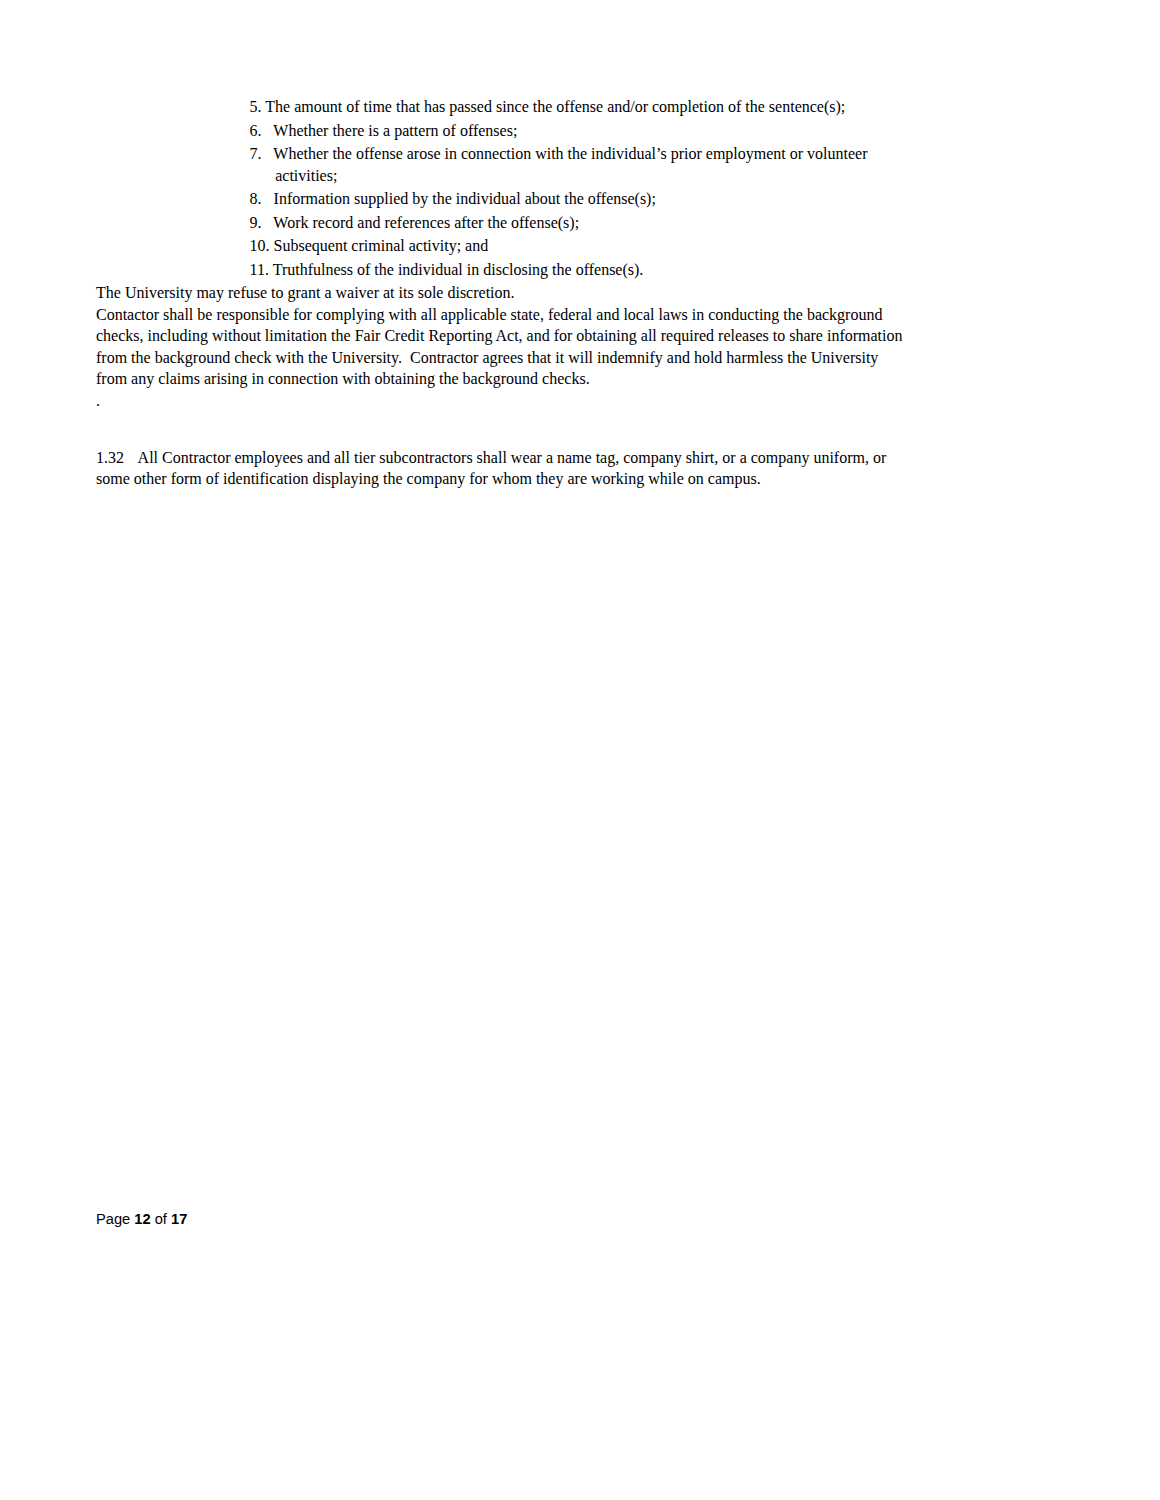5. The amount of time that has passed since the offense and/or completion of the sentence(s);
6. Whether there is a pattern of offenses;
7. Whether the offense arose in connection with the individual’s prior employment or volunteer activities;
8. Information supplied by the individual about the offense(s);
9. Work record and references after the offense(s);
10. Subsequent criminal activity; and
11. Truthfulness of the individual in disclosing the offense(s).
The University may refuse to grant a waiver at its sole discretion.
Contactor shall be responsible for complying with all applicable state, federal and local laws in conducting the background checks, including without limitation the Fair Credit Reporting Act, and for obtaining all required releases to share information from the background check with the University. Contractor agrees that it will indemnify and hold harmless the University from any claims arising in connection with obtaining the background checks.
.
1.32 All Contractor employees and all tier subcontractors shall wear a name tag, company shirt, or a company uniform, or some other form of identification displaying the company for whom they are working while on campus.
Page 12 of 17